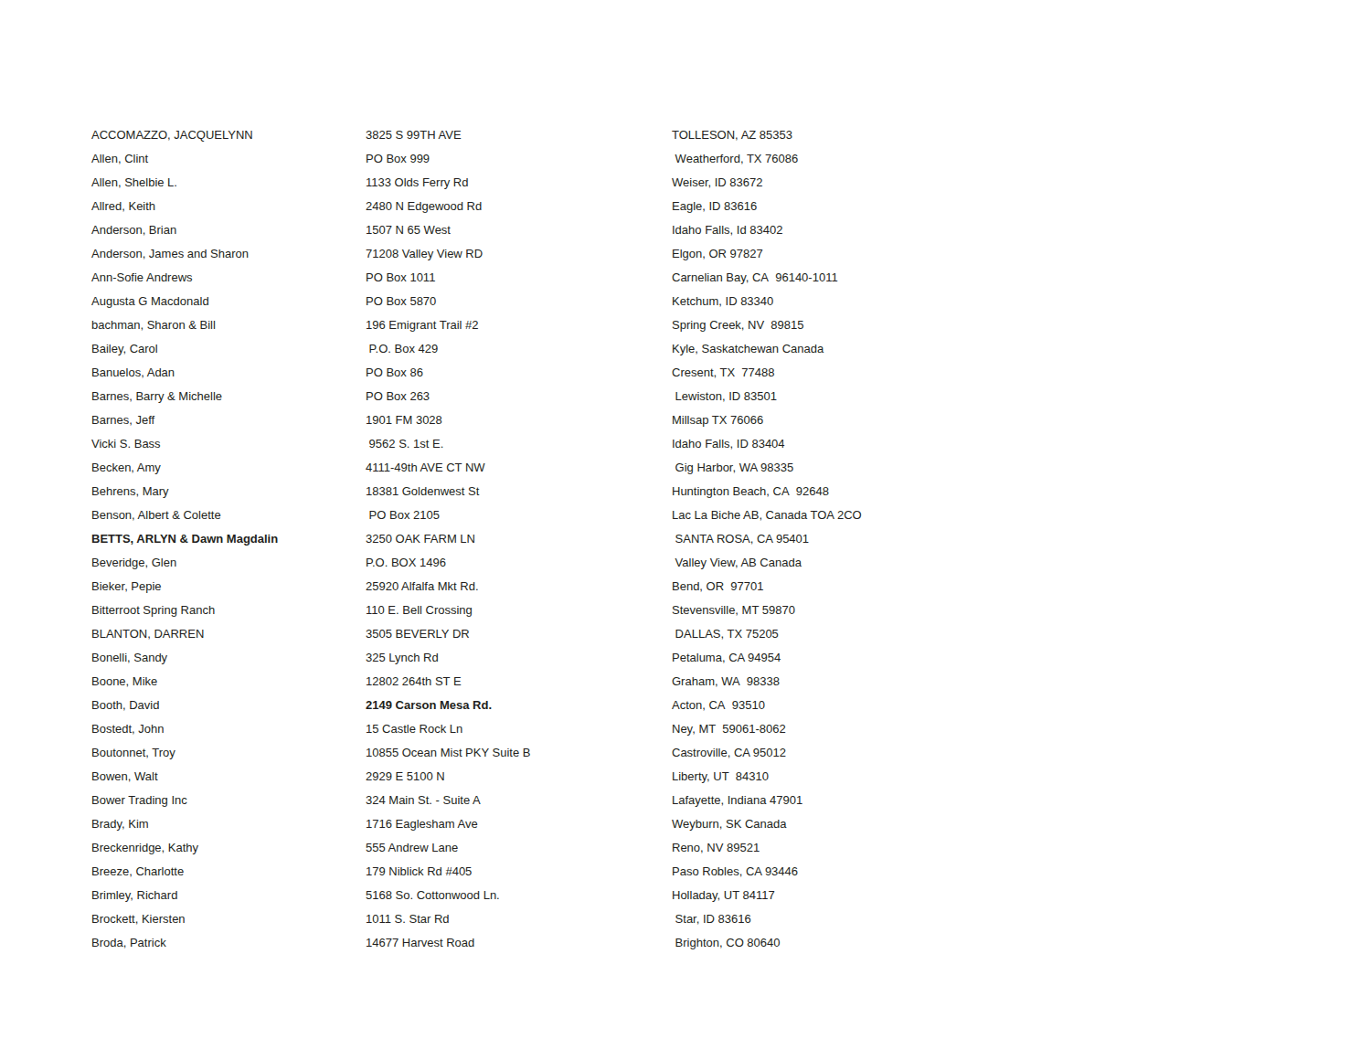| ACCOMAZZO, JACQUELYNN | 3825 S 99TH AVE | TOLLESON, AZ 85353 |
| Allen, Clint | PO Box 999 | Weatherford, TX 76086 |
| Allen, Shelbie L. | 1133 Olds Ferry Rd | Weiser, ID 83672 |
| Allred, Keith | 2480 N Edgewood Rd | Eagle, ID 83616 |
| Anderson, Brian | 1507 N 65 West | Idaho Falls, Id 83402 |
| Anderson, James and Sharon | 71208 Valley View RD | Elgon, OR 97827 |
| Ann-Sofie Andrews | PO Box 1011 | Carnelian Bay, CA 96140-1011 |
| Augusta G Macdonald | PO Box 5870 | Ketchum, ID 83340 |
| bachman, Sharon & Bill | 196 Emigrant Trail #2 | Spring Creek, NV 89815 |
| Bailey, Carol | P.O. Box 429 | Kyle, Saskatchewan Canada |
| Banuelos, Adan | PO Box 86 | Cresent, TX 77488 |
| Barnes, Barry & Michelle | PO Box 263 | Lewiston, ID 83501 |
| Barnes, Jeff | 1901 FM 3028 | Millsap TX 76066 |
| Vicki S. Bass | 9562 S. 1st E. | Idaho Falls, ID 83404 |
| Becken, Amy | 4111-49th AVE CT NW | Gig Harbor, WA 98335 |
| Behrens, Mary | 18381 Goldenwest St | Huntington Beach, CA 92648 |
| Benson, Albert & Colette | PO Box 2105 | Lac La Biche AB, Canada TOA 2CO |
| BETTS, ARLYN & Dawn Magdalin | 3250 OAK FARM LN | SANTA ROSA, CA 95401 |
| Beveridge, Glen | P.O. BOX 1496 | Valley View, AB Canada |
| Bieker, Pepie | 25920 Alfalfa Mkt Rd. | Bend, OR 97701 |
| Bitterroot Spring Ranch | 110 E. Bell Crossing | Stevensville, MT 59870 |
| BLANTON, DARREN | 3505 BEVERLY DR | DALLAS, TX 75205 |
| Bonelli, Sandy | 325 Lynch Rd | Petaluma, CA 94954 |
| Boone, Mike | 12802 264th ST E | Graham, WA 98338 |
| Booth, David | 2149 Carson Mesa Rd. | Acton, CA 93510 |
| Bostedt, John | 15 Castle Rock Ln | Ney, MT 59061-8062 |
| Boutonnet, Troy | 10855 Ocean Mist PKY Suite B | Castroville, CA 95012 |
| Bowen, Walt | 2929 E 5100 N | Liberty, UT 84310 |
| Bower Trading Inc | 324 Main St. - Suite A | Lafayette, Indiana 47901 |
| Brady, Kim | 1716 Eaglesham Ave | Weyburn, SK Canada |
| Breckenridge, Kathy | 555 Andrew Lane | Reno, NV 89521 |
| Breeze, Charlotte | 179 Niblick Rd #405 | Paso Robles, CA 93446 |
| Brimley, Richard | 5168 So. Cottonwood Ln. | Holladay, UT 84117 |
| Brockett, Kiersten | 1011 S. Star Rd | Star, ID 83616 |
| Broda, Patrick | 14677 Harvest Road | Brighton, CO 80640 |